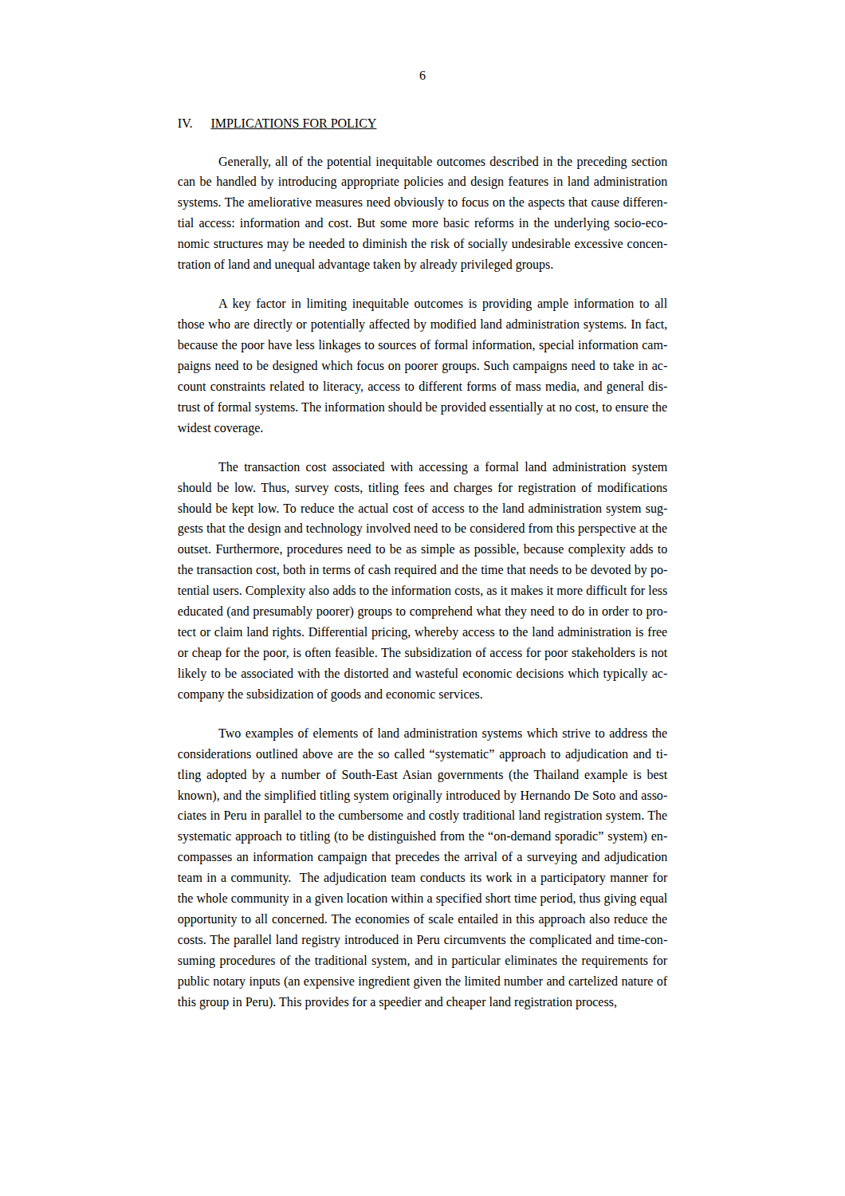6
IV. IMPLICATIONS FOR POLICY
Generally, all of the potential inequitable outcomes described in the preceding section can be handled by introducing appropriate policies and design features in land administration systems. The ameliorative measures need obviously to focus on the aspects that cause differential access: information and cost. But some more basic reforms in the underlying socio-economic structures may be needed to diminish the risk of socially undesirable excessive concentration of land and unequal advantage taken by already privileged groups.
A key factor in limiting inequitable outcomes is providing ample information to all those who are directly or potentially affected by modified land administration systems. In fact, because the poor have less linkages to sources of formal information, special information campaigns need to be designed which focus on poorer groups. Such campaigns need to take in account constraints related to literacy, access to different forms of mass media, and general distrust of formal systems. The information should be provided essentially at no cost, to ensure the widest coverage.
The transaction cost associated with accessing a formal land administration system should be low. Thus, survey costs, titling fees and charges for registration of modifications should be kept low. To reduce the actual cost of access to the land administration system suggests that the design and technology involved need to be considered from this perspective at the outset. Furthermore, procedures need to be as simple as possible, because complexity adds to the transaction cost, both in terms of cash required and the time that needs to be devoted by potential users. Complexity also adds to the information costs, as it makes it more difficult for less educated (and presumably poorer) groups to comprehend what they need to do in order to protect or claim land rights. Differential pricing, whereby access to the land administration is free or cheap for the poor, is often feasible. The subsidization of access for poor stakeholders is not likely to be associated with the distorted and wasteful economic decisions which typically accompany the subsidization of goods and economic services.
Two examples of elements of land administration systems which strive to address the considerations outlined above are the so called “systematic” approach to adjudication and titling adopted by a number of South-East Asian governments (the Thailand example is best known), and the simplified titling system originally introduced by Hernando De Soto and associates in Peru in parallel to the cumbersome and costly traditional land registration system. The systematic approach to titling (to be distinguished from the “on-demand sporadic” system) encompasses an information campaign that precedes the arrival of a surveying and adjudication team in a community. The adjudication team conducts its work in a participatory manner for the whole community in a given location within a specified short time period, thus giving equal opportunity to all concerned. The economies of scale entailed in this approach also reduce the costs. The parallel land registry introduced in Peru circumvents the complicated and time-consuming procedures of the traditional system, and in particular eliminates the requirements for public notary inputs (an expensive ingredient given the limited number and cartelized nature of this group in Peru). This provides for a speedier and cheaper land registration process,